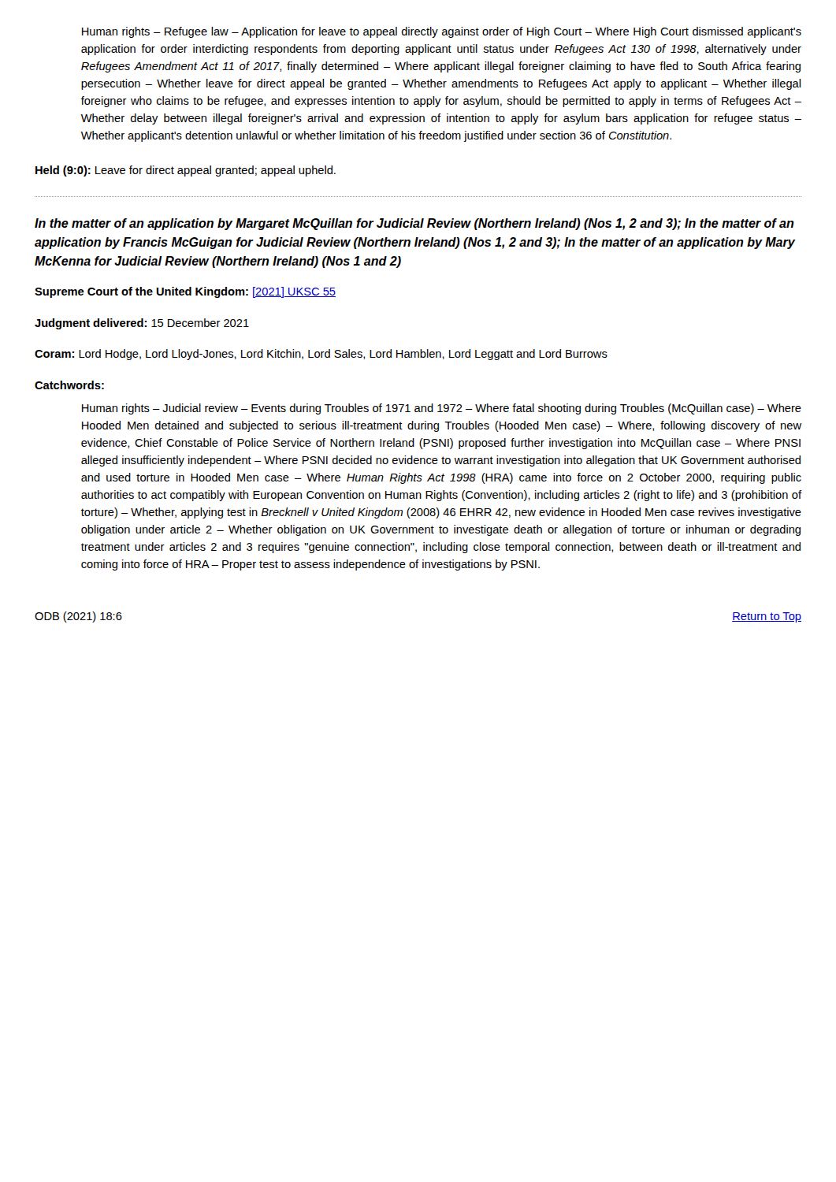Human rights – Refugee law – Application for leave to appeal directly against order of High Court – Where High Court dismissed applicant's application for order interdicting respondents from deporting applicant until status under Refugees Act 130 of 1998, alternatively under Refugees Amendment Act 11 of 2017, finally determined – Where applicant illegal foreigner claiming to have fled to South Africa fearing persecution – Whether leave for direct appeal be granted – Whether amendments to Refugees Act apply to applicant – Whether illegal foreigner who claims to be refugee, and expresses intention to apply for asylum, should be permitted to apply in terms of Refugees Act – Whether delay between illegal foreigner's arrival and expression of intention to apply for asylum bars application for refugee status – Whether applicant's detention unlawful or whether limitation of his freedom justified under section 36 of Constitution.
Held (9:0): Leave for direct appeal granted; appeal upheld.
In the matter of an application by Margaret McQuillan for Judicial Review (Northern Ireland) (Nos 1, 2 and 3); In the matter of an application by Francis McGuigan for Judicial Review (Northern Ireland) (Nos 1, 2 and 3); In the matter of an application by Mary McKenna for Judicial Review (Northern Ireland) (Nos 1 and 2)
Supreme Court of the United Kingdom: [2021] UKSC 55
Judgment delivered: 15 December 2021
Coram: Lord Hodge, Lord Lloyd-Jones, Lord Kitchin, Lord Sales, Lord Hamblen, Lord Leggatt and Lord Burrows
Catchwords:
Human rights – Judicial review – Events during Troubles of 1971 and 1972 – Where fatal shooting during Troubles (McQuillan case) – Where Hooded Men detained and subjected to serious ill-treatment during Troubles (Hooded Men case) – Where, following discovery of new evidence, Chief Constable of Police Service of Northern Ireland (PSNI) proposed further investigation into McQuillan case – Where PNSI alleged insufficiently independent – Where PSNI decided no evidence to warrant investigation into allegation that UK Government authorised and used torture in Hooded Men case – Where Human Rights Act 1998 (HRA) came into force on 2 October 2000, requiring public authorities to act compatibly with European Convention on Human Rights (Convention), including articles 2 (right to life) and 3 (prohibition of torture) – Whether, applying test in Brecknell v United Kingdom (2008) 46 EHRR 42, new evidence in Hooded Men case revives investigative obligation under article 2 – Whether obligation on UK Government to investigate death or allegation of torture or inhuman or degrading treatment under articles 2 and 3 requires "genuine connection", including close temporal connection, between death or ill-treatment and coming into force of HRA – Proper test to assess independence of investigations by PSNI.
ODB (2021) 18:6 Return to Top